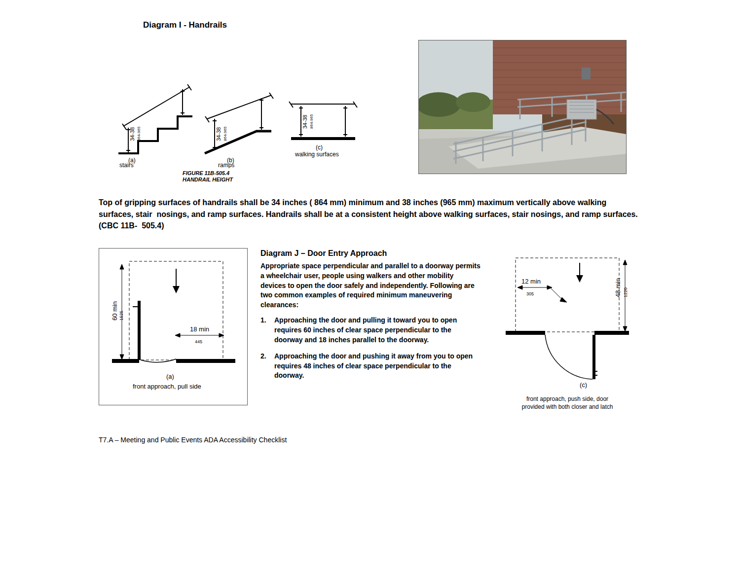Diagram I - Handrails
34-38 864-965 (a) stairs 34-38 864-965 (b) ramps 34-38 864-965 (c) walking surfaces
FIGURE 11B-505.4
HANDRAIL HEIGHT
Top of gripping surfaces of handrails shall be 34 inches ( 864 mm) minimum and 38 inches (965 mm) maximum vertically above walking surfaces, stair nosings, and ramp surfaces. Handrails shall be at a consistent height above walking surfaces, stair nosings, and ramp surfaces. (CBC 11B- 505.4)
60 min 1525 18 min 445 (a) front approach, pull side
Diagram J – Door Entry Approach
Appropriate space perpendicular and parallel to a doorway permits a wheelchair user, people using walkers and other mobility devices to open the door safely and independently. Following are two common examples of required minimum maneuvering clearances:
1. Approaching the door and pulling it toward you to open requires 60 inches of clear space perpendicular to the doorway and 18 inches parallel to the doorway.
2. Approaching the door and pushing it away from you to open requires 48 inches of clear space perpendicular to the doorway.
12 min 305 48 min 1220 (c)
front approach, push side, door
provided with both closer and latch
T7.A – Meeting and Public Events ADA Accessibility Checklist